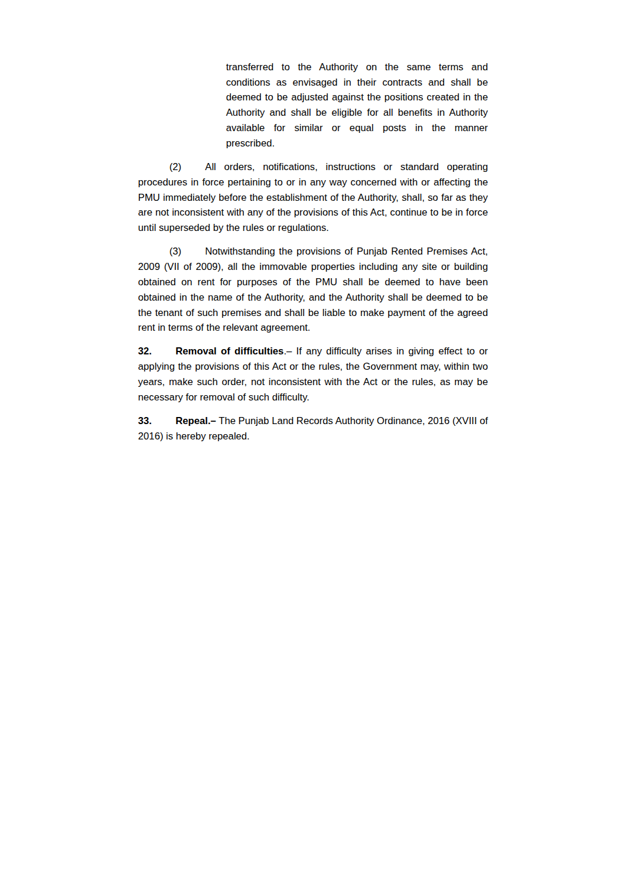transferred to the Authority on the same terms and conditions as envisaged in their contracts and shall be deemed to be adjusted against the positions created in the Authority and shall be eligible for all benefits in Authority available for similar or equal posts in the manner prescribed.
(2) All orders, notifications, instructions or standard operating procedures in force pertaining to or in any way concerned with or affecting the PMU immediately before the establishment of the Authority, shall, so far as they are not inconsistent with any of the provisions of this Act, continue to be in force until superseded by the rules or regulations.
(3) Notwithstanding the provisions of Punjab Rented Premises Act, 2009 (VII of 2009), all the immovable properties including any site or building obtained on rent for purposes of the PMU shall be deemed to have been obtained in the name of the Authority, and the Authority shall be deemed to be the tenant of such premises and shall be liable to make payment of the agreed rent in terms of the relevant agreement.
32. Removal of difficulties.– If any difficulty arises in giving effect to or applying the provisions of this Act or the rules, the Government may, within two years, make such order, not inconsistent with the Act or the rules, as may be necessary for removal of such difficulty.
33. Repeal.– The Punjab Land Records Authority Ordinance, 2016 (XVIII of 2016) is hereby repealed.